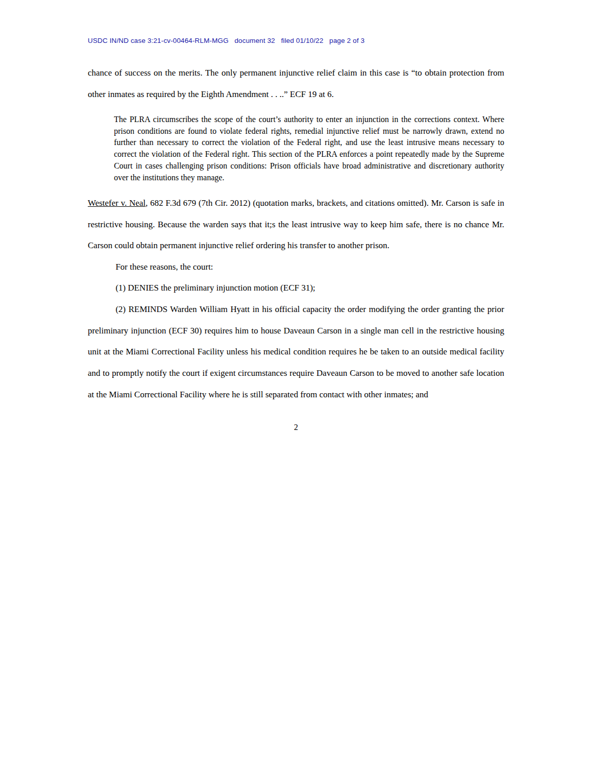USDC IN/ND case 3:21-cv-00464-RLM-MGG document 32 filed 01/10/22 page 2 of 3
chance of success on the merits. The only permanent injunctive relief claim in this case is “to obtain protection from other inmates as required by the Eighth Amendment . . ..” ECF 19 at 6.
The PLRA circumscribes the scope of the court’s authority to enter an injunction in the corrections context. Where prison conditions are found to violate federal rights, remedial injunctive relief must be narrowly drawn, extend no further than necessary to correct the violation of the Federal right, and use the least intrusive means necessary to correct the violation of the Federal right. This section of the PLRA enforces a point repeatedly made by the Supreme Court in cases challenging prison conditions: Prison officials have broad administrative and discretionary authority over the institutions they manage.
Westefer v. Neal, 682 F.3d 679 (7th Cir. 2012) (quotation marks, brackets, and citations omitted). Mr. Carson is safe in restrictive housing. Because the warden says that it;s the least intrusive way to keep him safe, there is no chance Mr. Carson could obtain permanent injunctive relief ordering his transfer to another prison.
For these reasons, the court:
(1) DENIES the preliminary injunction motion (ECF 31);
(2) REMINDS Warden William Hyatt in his official capacity the order modifying the order granting the prior preliminary injunction (ECF 30) requires him to house Daveaun Carson in a single man cell in the restrictive housing unit at the Miami Correctional Facility unless his medical condition requires he be taken to an outside medical facility and to promptly notify the court if exigent circumstances require Daveaun Carson to be moved to another safe location at the Miami Correctional Facility where he is still separated from contact with other inmates; and
2